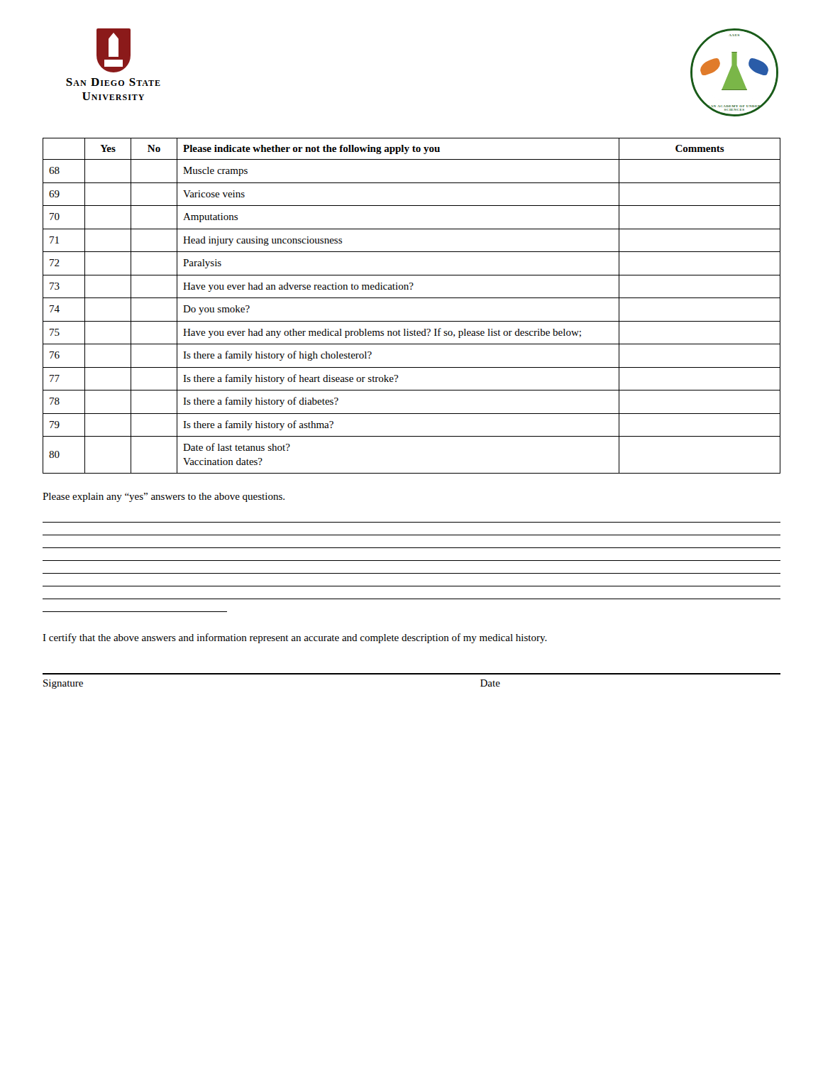San Diego State University
AAUS
AMERICAN ACADEMY OF UNDERWATER SCIENCES
| | Yes | No | Please indicate whether or not the following apply to you | Comments |
| --- | --- | --- | --- | --- |
| 68 | | | Muscle cramps | |
| 69 | | | Varicose veins | |
| 70 | | | Amputations | |
| 71 | | | Head injury causing unconsciousness | |
| 72 | | | Paralysis | |
| 73 | | | Have you ever had an adverse reaction to medication? | |
| 74 | | | Do you smoke? | |
| 75 | | | Have you ever had any other medical problems not listed? If so, please list or describe below; | |
| 76 | | | Is there a family history of high cholesterol? | |
| 77 | | | Is there a family history of heart disease or stroke? | |
| 78 | | | Is there a family history of diabetes? | |
| 79 | | | Is there a family history of asthma? | |
| 80 | | | Date of last tetanus shot? Vaccination dates? | |
Please explain any “yes” answers to the above questions.
I certify that the above answers and information represent an accurate and complete description of my medical history.
Signature
Date